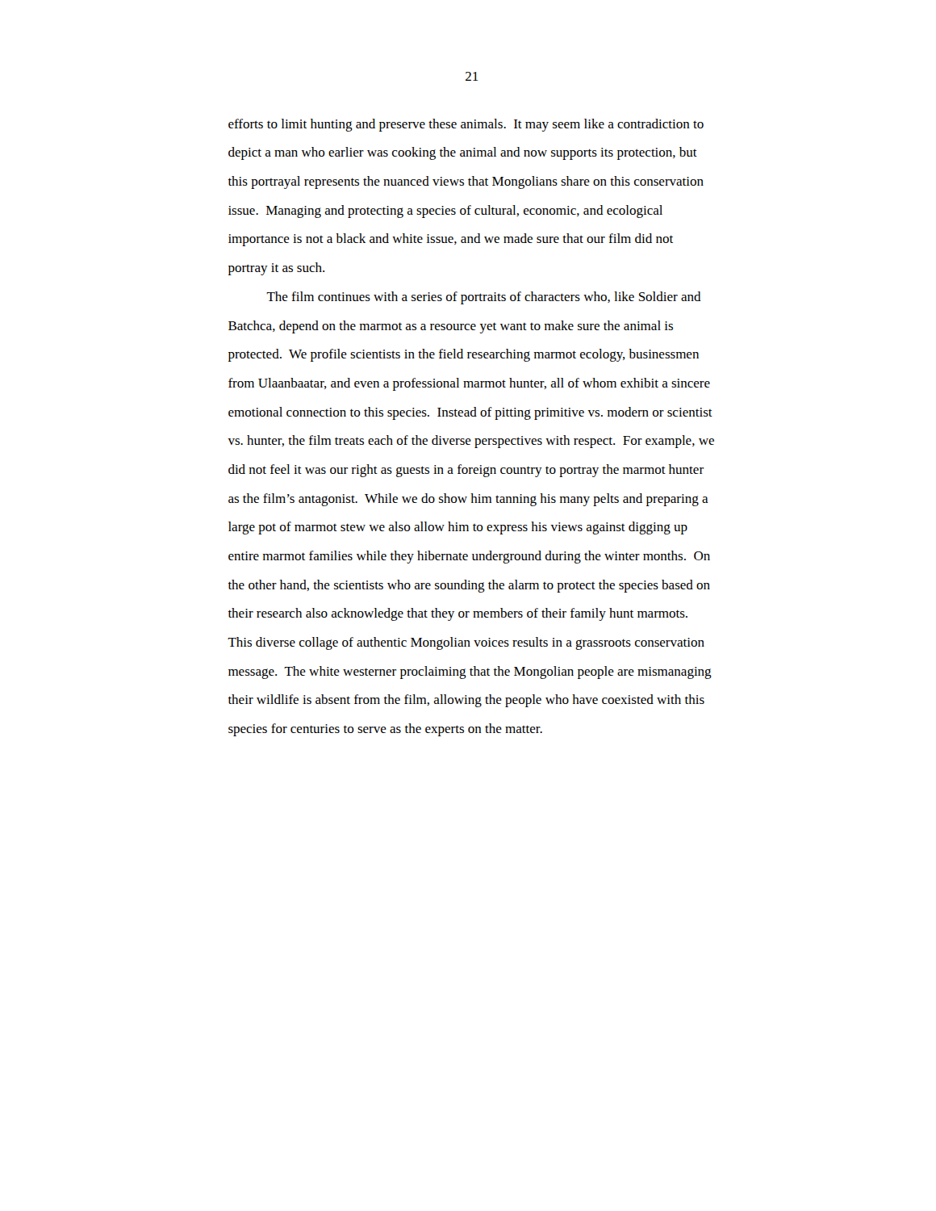21
efforts to limit hunting and preserve these animals. It may seem like a contradiction to depict a man who earlier was cooking the animal and now supports its protection, but this portrayal represents the nuanced views that Mongolians share on this conservation issue. Managing and protecting a species of cultural, economic, and ecological importance is not a black and white issue, and we made sure that our film did not portray it as such.
The film continues with a series of portraits of characters who, like Soldier and Batchca, depend on the marmot as a resource yet want to make sure the animal is protected. We profile scientists in the field researching marmot ecology, businessmen from Ulaanbaatar, and even a professional marmot hunter, all of whom exhibit a sincere emotional connection to this species. Instead of pitting primitive vs. modern or scientist vs. hunter, the film treats each of the diverse perspectives with respect. For example, we did not feel it was our right as guests in a foreign country to portray the marmot hunter as the film’s antagonist. While we do show him tanning his many pelts and preparing a large pot of marmot stew we also allow him to express his views against digging up entire marmot families while they hibernate underground during the winter months. On the other hand, the scientists who are sounding the alarm to protect the species based on their research also acknowledge that they or members of their family hunt marmots. This diverse collage of authentic Mongolian voices results in a grassroots conservation message. The white westerner proclaiming that the Mongolian people are mismanaging their wildlife is absent from the film, allowing the people who have coexisted with this species for centuries to serve as the experts on the matter.